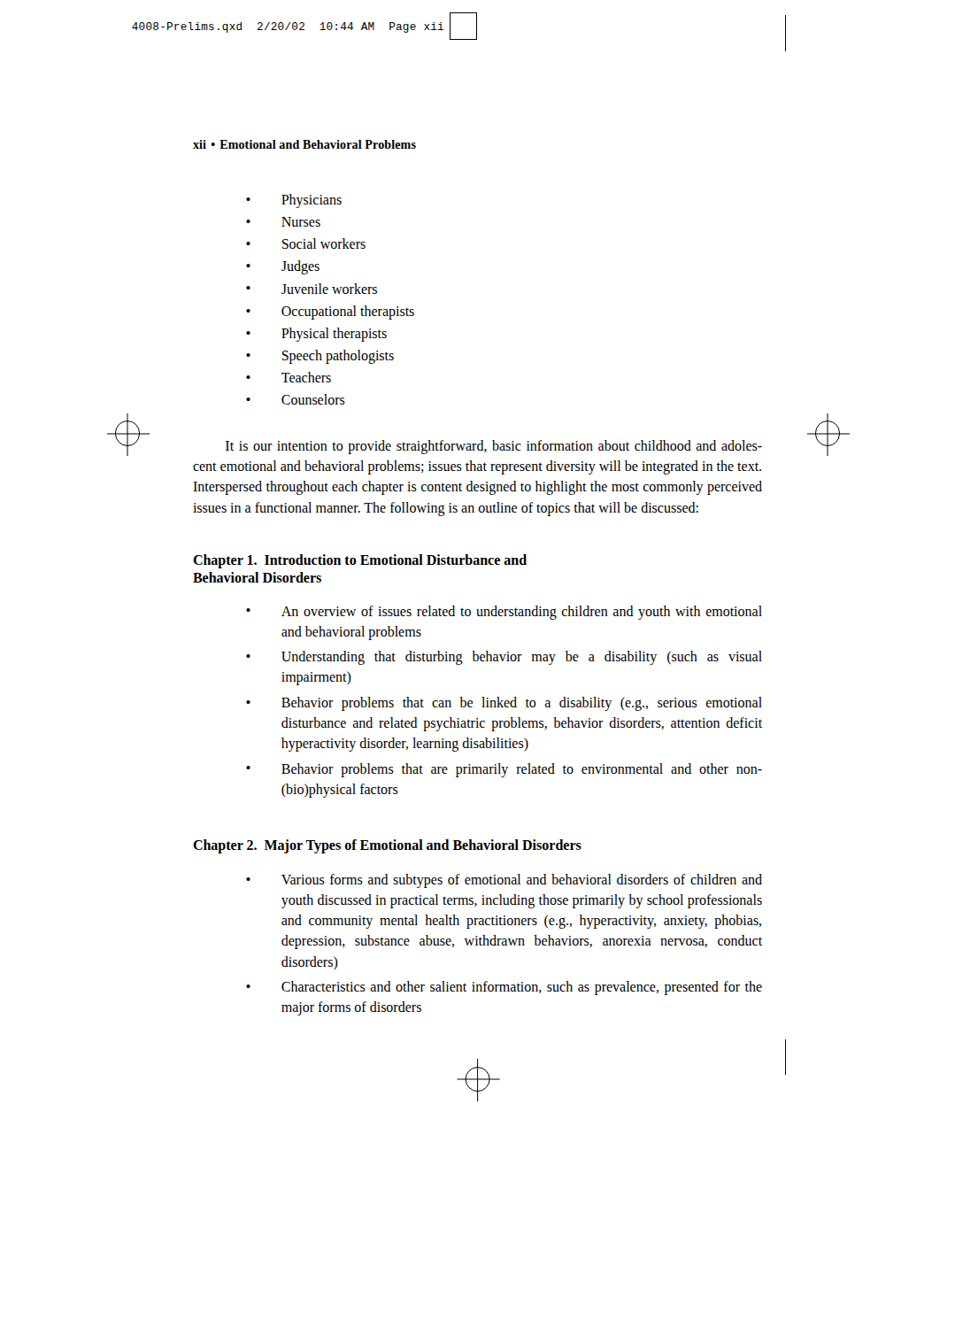4008-Prelims.qxd 2/20/02 10:44 AM Page xii
xii • Emotional and Behavioral Problems
Physicians
Nurses
Social workers
Judges
Juvenile workers
Occupational therapists
Physical therapists
Speech pathologists
Teachers
Counselors
It is our intention to provide straightforward, basic information about childhood and adolescent emotional and behavioral problems; issues that represent diversity will be integrated in the text. Interspersed throughout each chapter is content designed to highlight the most commonly perceived issues in a functional manner. The following is an outline of topics that will be discussed:
Chapter 1. Introduction to Emotional Disturbance andBehavioral Disorders
An overview of issues related to understanding children and youth with emotional and behavioral problems
Understanding that disturbing behavior may be a disability (such as visual impairment)
Behavior problems that can be linked to a disability (e.g., serious emotional disturbance and related psychiatric problems, behavior disorders, attention deficit hyperactivity disorder, learning disabilities)
Behavior problems that are primarily related to environmental and other non-(bio)physical factors
Chapter 2. Major Types of Emotional and Behavioral Disorders
Various forms and subtypes of emotional and behavioral disorders of children and youth discussed in practical terms, including those primarily by school professionals and community mental health practitioners (e.g., hyperactivity, anxiety, phobias, depression, substance abuse, withdrawn behaviors, anorexia nervosa, conduct disorders)
Characteristics and other salient information, such as prevalence, presented for the major forms of disorders